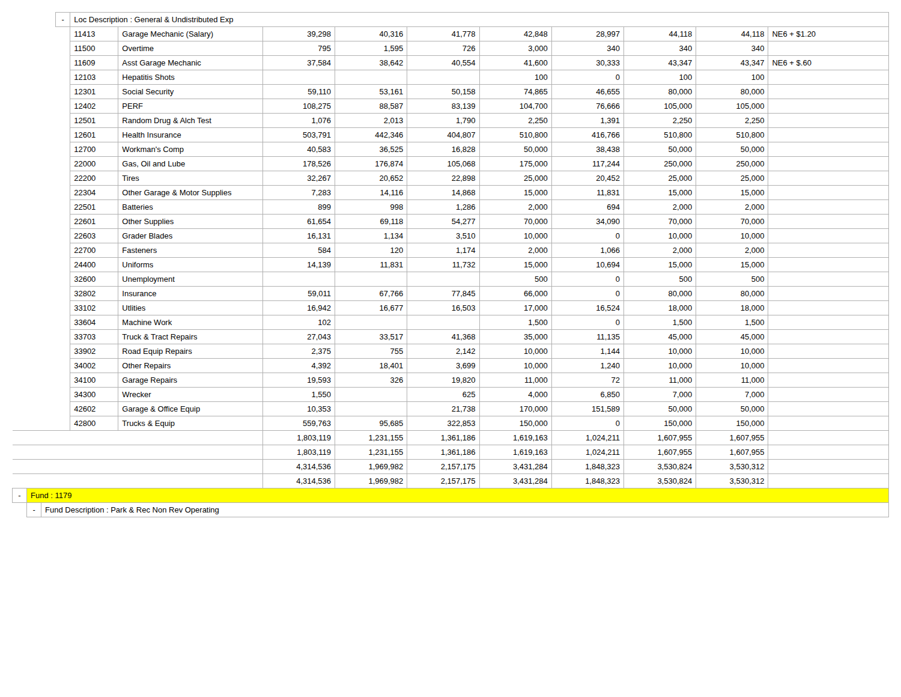| | | | - | Loc Description : General & Undistributed Exp |
| | | | | 11413 | Garage Mechanic (Salary) | 39,298 | 40,316 | 41,778 | 42,848 | 28,997 | 44,118 | 44,118 | NE6 + $1.20 |
| | | | | 11500 | Overtime | 795 | 1,595 | 726 | 3,000 | 340 | 340 | 340 | |
| | | | | 11609 | Asst Garage Mechanic | 37,584 | 38,642 | 40,554 | 41,600 | 30,333 | 43,347 | 43,347 | NE6 + $.60 |
| | | | | 12103 | Hepatitis Shots | | | | 100 | 0 | 100 | 100 | |
| | | | | 12301 | Social Security | 59,110 | 53,161 | 50,158 | 74,865 | 46,655 | 80,000 | 80,000 | |
| | | | | 12402 | PERF | 108,275 | 88,587 | 83,139 | 104,700 | 76,666 | 105,000 | 105,000 | |
| | | | | 12501 | Random Drug & Alch Test | 1,076 | 2,013 | 1,790 | 2,250 | 1,391 | 2,250 | 2,250 | |
| | | | | 12601 | Health Insurance | 503,791 | 442,346 | 404,807 | 510,800 | 416,766 | 510,800 | 510,800 | |
| | | | | 12700 | Workman's Comp | 40,583 | 36,525 | 16,828 | 50,000 | 38,438 | 50,000 | 50,000 | |
| | | | | 22000 | Gas, Oil and Lube | 178,526 | 176,874 | 105,068 | 175,000 | 117,244 | 250,000 | 250,000 | |
| | | | | 22200 | Tires | 32,267 | 20,652 | 22,898 | 25,000 | 20,452 | 25,000 | 25,000 | |
| | | | | 22304 | Other Garage & Motor Supplies | 7,283 | 14,116 | 14,868 | 15,000 | 11,831 | 15,000 | 15,000 | |
| | | | | 22501 | Batteries | 899 | 998 | 1,286 | 2,000 | 694 | 2,000 | 2,000 | |
| | | | | 22601 | Other Supplies | 61,654 | 69,118 | 54,277 | 70,000 | 34,090 | 70,000 | 70,000 | |
| | | | | 22603 | Grader Blades | 16,131 | 1,134 | 3,510 | 10,000 | 0 | 10,000 | 10,000 | |
| | | | | 22700 | Fasteners | 584 | 120 | 1,174 | 2,000 | 1,066 | 2,000 | 2,000 | |
| | | | | 24400 | Uniforms | 14,139 | 11,831 | 11,732 | 15,000 | 10,694 | 15,000 | 15,000 | |
| | | | | 32600 | Unemployment | | | | 500 | 0 | 500 | 500 | |
| | | | | 32802 | Insurance | 59,011 | 67,766 | 77,845 | 66,000 | 0 | 80,000 | 80,000 | |
| | | | | 33102 | Utlities | 16,942 | 16,677 | 16,503 | 17,000 | 16,524 | 18,000 | 18,000 | |
| | | | | 33604 | Machine Work | 102 | | | 1,500 | 0 | 1,500 | 1,500 | |
| | | | | 33703 | Truck & Tract Repairs | 27,043 | 33,517 | 41,368 | 35,000 | 11,135 | 45,000 | 45,000 | |
| | | | | 33902 | Road Equip Repairs | 2,375 | 755 | 2,142 | 10,000 | 1,144 | 10,000 | 10,000 | |
| | | | | 34002 | Other Repairs | 4,392 | 18,401 | 3,699 | 10,000 | 1,240 | 10,000 | 10,000 | |
| | | | | 34100 | Garage Repairs | 19,593 | 326 | 19,820 | 11,000 | 72 | 11,000 | 11,000 | |
| | | | | 34300 | Wrecker | 1,550 | | 625 | 4,000 | 6,850 | 7,000 | 7,000 | |
| | | | | 42602 | Garage & Office Equip | 10,353 | | 21,738 | 170,000 | 151,589 | 50,000 | 50,000 | |
| | | | | 42800 | Trucks & Equip | 559,763 | 95,685 | 322,853 | 150,000 | 0 | 150,000 | 150,000 | |
| | | | | | | 1,803,119 | 1,231,155 | 1,361,186 | 1,619,163 | 1,024,211 | 1,607,955 | 1,607,955 | |
| | | | | | | 1,803,119 | 1,231,155 | 1,361,186 | 1,619,163 | 1,024,211 | 1,607,955 | 1,607,955 | |
| | | | | | | 4,314,536 | 1,969,982 | 2,157,175 | 3,431,284 | 1,848,323 | 3,530,824 | 3,530,312 | |
| | | | | | | 4,314,536 | 1,969,982 | 2,157,175 | 3,431,284 | 1,848,323 | 3,530,824 | 3,530,312 | |
| - | Fund : 1179 |
| | - | Fund Description : Park & Rec Non Rev Operating |